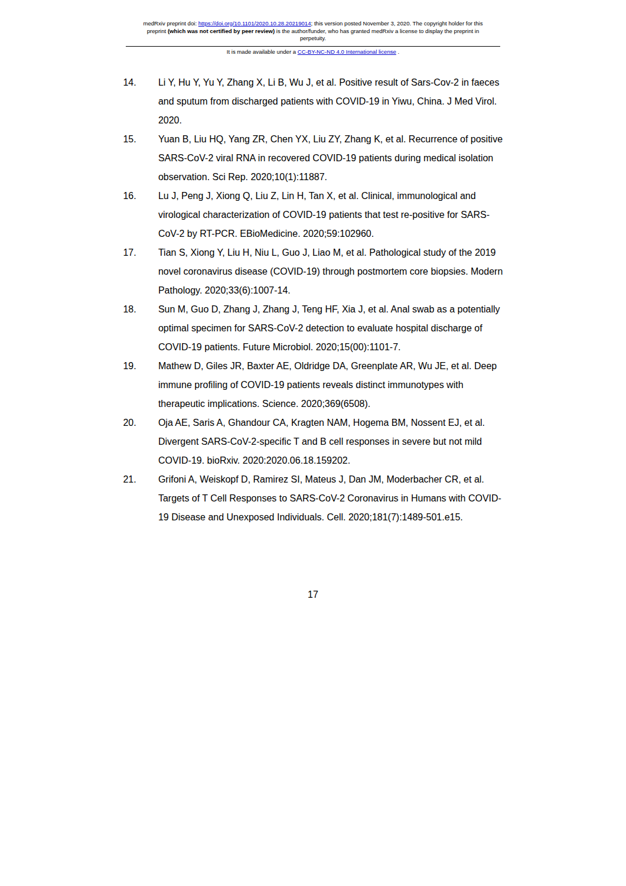medRxiv preprint doi: https://doi.org/10.1101/2020.10.28.20219014; this version posted November 3, 2020. The copyright holder for this preprint (which was not certified by peer review) is the author/funder, who has granted medRxiv a license to display the preprint in perpetuity. It is made available under a CC-BY-NC-ND 4.0 International license .
14. Li Y, Hu Y, Yu Y, Zhang X, Li B, Wu J, et al. Positive result of Sars-Cov-2 in faeces and sputum from discharged patients with COVID-19 in Yiwu, China. J Med Virol. 2020.
15. Yuan B, Liu HQ, Yang ZR, Chen YX, Liu ZY, Zhang K, et al. Recurrence of positive SARS-CoV-2 viral RNA in recovered COVID-19 patients during medical isolation observation. Sci Rep. 2020;10(1):11887.
16. Lu J, Peng J, Xiong Q, Liu Z, Lin H, Tan X, et al. Clinical, immunological and virological characterization of COVID-19 patients that test re-positive for SARS-CoV-2 by RT-PCR. EBioMedicine. 2020;59:102960.
17. Tian S, Xiong Y, Liu H, Niu L, Guo J, Liao M, et al. Pathological study of the 2019 novel coronavirus disease (COVID-19) through postmortem core biopsies. Modern Pathology. 2020;33(6):1007-14.
18. Sun M, Guo D, Zhang J, Zhang J, Teng HF, Xia J, et al. Anal swab as a potentially optimal specimen for SARS-CoV-2 detection to evaluate hospital discharge of COVID-19 patients. Future Microbiol. 2020;15(00):1101-7.
19. Mathew D, Giles JR, Baxter AE, Oldridge DA, Greenplate AR, Wu JE, et al. Deep immune profiling of COVID-19 patients reveals distinct immunotypes with therapeutic implications. Science. 2020;369(6508).
20. Oja AE, Saris A, Ghandour CA, Kragten NAM, Hogema BM, Nossent EJ, et al. Divergent SARS-CoV-2-specific T and B cell responses in severe but not mild COVID-19. bioRxiv. 2020:2020.06.18.159202.
21. Grifoni A, Weiskopf D, Ramirez SI, Mateus J, Dan JM, Moderbacher CR, et al. Targets of T Cell Responses to SARS-CoV-2 Coronavirus in Humans with COVID-19 Disease and Unexposed Individuals. Cell. 2020;181(7):1489-501.e15.
17